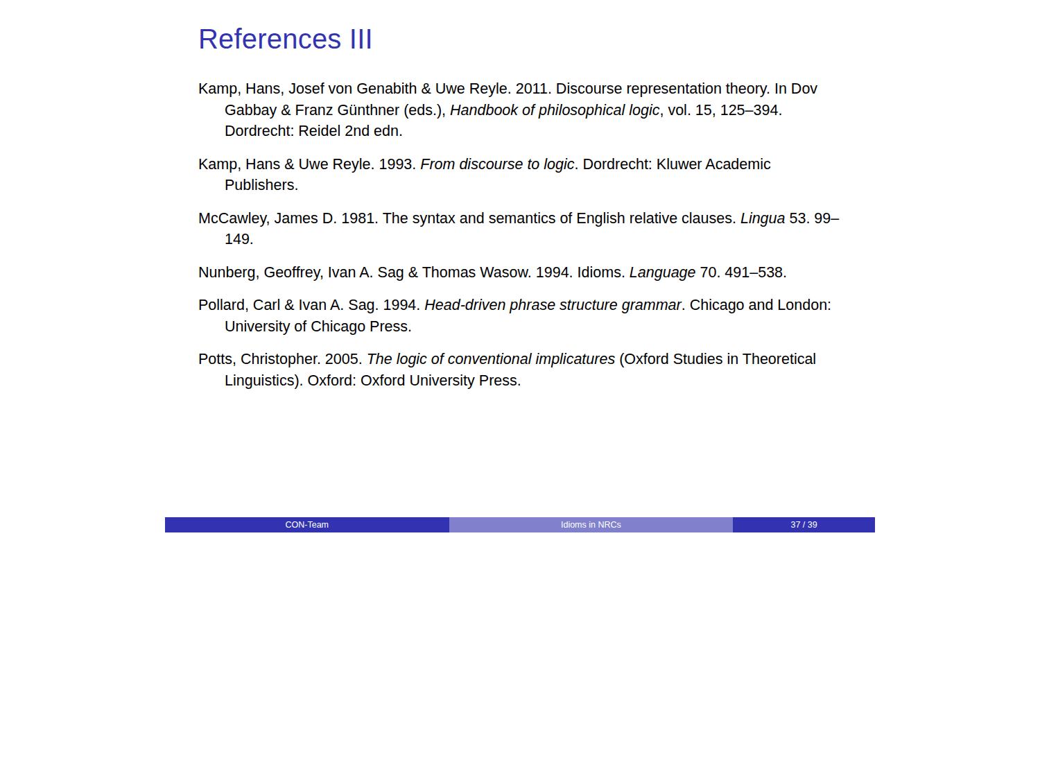References III
Kamp, Hans, Josef von Genabith & Uwe Reyle. 2011. Discourse representation theory. In Dov Gabbay & Franz Günthner (eds.), Handbook of philosophical logic, vol. 15, 125–394. Dordrecht: Reidel 2nd edn.
Kamp, Hans & Uwe Reyle. 1993. From discourse to logic. Dordrecht: Kluwer Academic Publishers.
McCawley, James D. 1981. The syntax and semantics of English relative clauses. Lingua 53. 99–149.
Nunberg, Geoffrey, Ivan A. Sag & Thomas Wasow. 1994. Idioms. Language 70. 491–538.
Pollard, Carl & Ivan A. Sag. 1994. Head-driven phrase structure grammar. Chicago and London: University of Chicago Press.
Potts, Christopher. 2005. The logic of conventional implicatures (Oxford Studies in Theoretical Linguistics). Oxford: Oxford University Press.
CON-Team
Idioms in NRCs
37 / 39